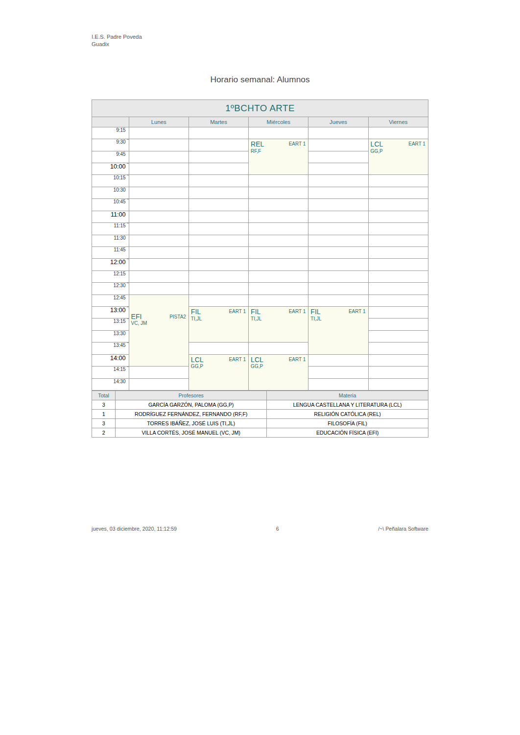I.E.S. Padre Poveda
Guadix
Horario semanal: Alumnos
| 1ºBCHTO ARTE |
| | Lunes | Martes | Miércoles | Jueves | Viernes |
| 9:15 | | | | | |
| 9:30 | | | REL EART 1 RF,F | | LCL EART 1 GG,P |
| 9:45 | | | |
| 10:00 | | | |
| 10:15 | | | | | |
| 10:30 | | | | | |
| 10:45 | | | | | |
| 11:00 | | | | | |
| 11:15 | | | | | |
| 11:30 | | | | | |
| 11:45 | | | | | |
| 12:00 | | | | | |
| 12:15 | | | | | |
| 12:30 | | | | | |
| 12:45 | EFI PISTA2 VC, JM | | | | |
| 13:00 | FIL EART 1 TI,JL | FIL EART 1 TI,JL | FIL EART 1 TI,JL | |
| 13:15 | |
| 13:30 | |
| 13:45 | | | |
| 14:00 | LCL EART 1 GG,P | LCL EART 1 GG,P | | |
| 14:15 | | | |
| 14:30 | | | |
| Total | Profesores | Materia |
| --- | --- | --- |
| 3 | GARCÍA GARZÓN, PALOMA (GG,P) | LENGUA CASTELLANA Y LITERATURA (LCL) |
| 1 | RODRÍGUEZ FERNÁNDEZ, FERNANDO (RF,F) | RELIGIÓN CATÓLICA (REL) |
| 3 | TORRES IBÁÑEZ, JOSÉ LUIS (TI,JL) | FILOSOFÍA (FIL) |
| 2 | VILLA CORTÉS, JOSÉ MANUEL (VC, JM) | EDUCACIÓN FÍSICA (EFI) |
jueves, 03 diciembre, 2020, 11:12:59
6
/~\ Peñalara Software